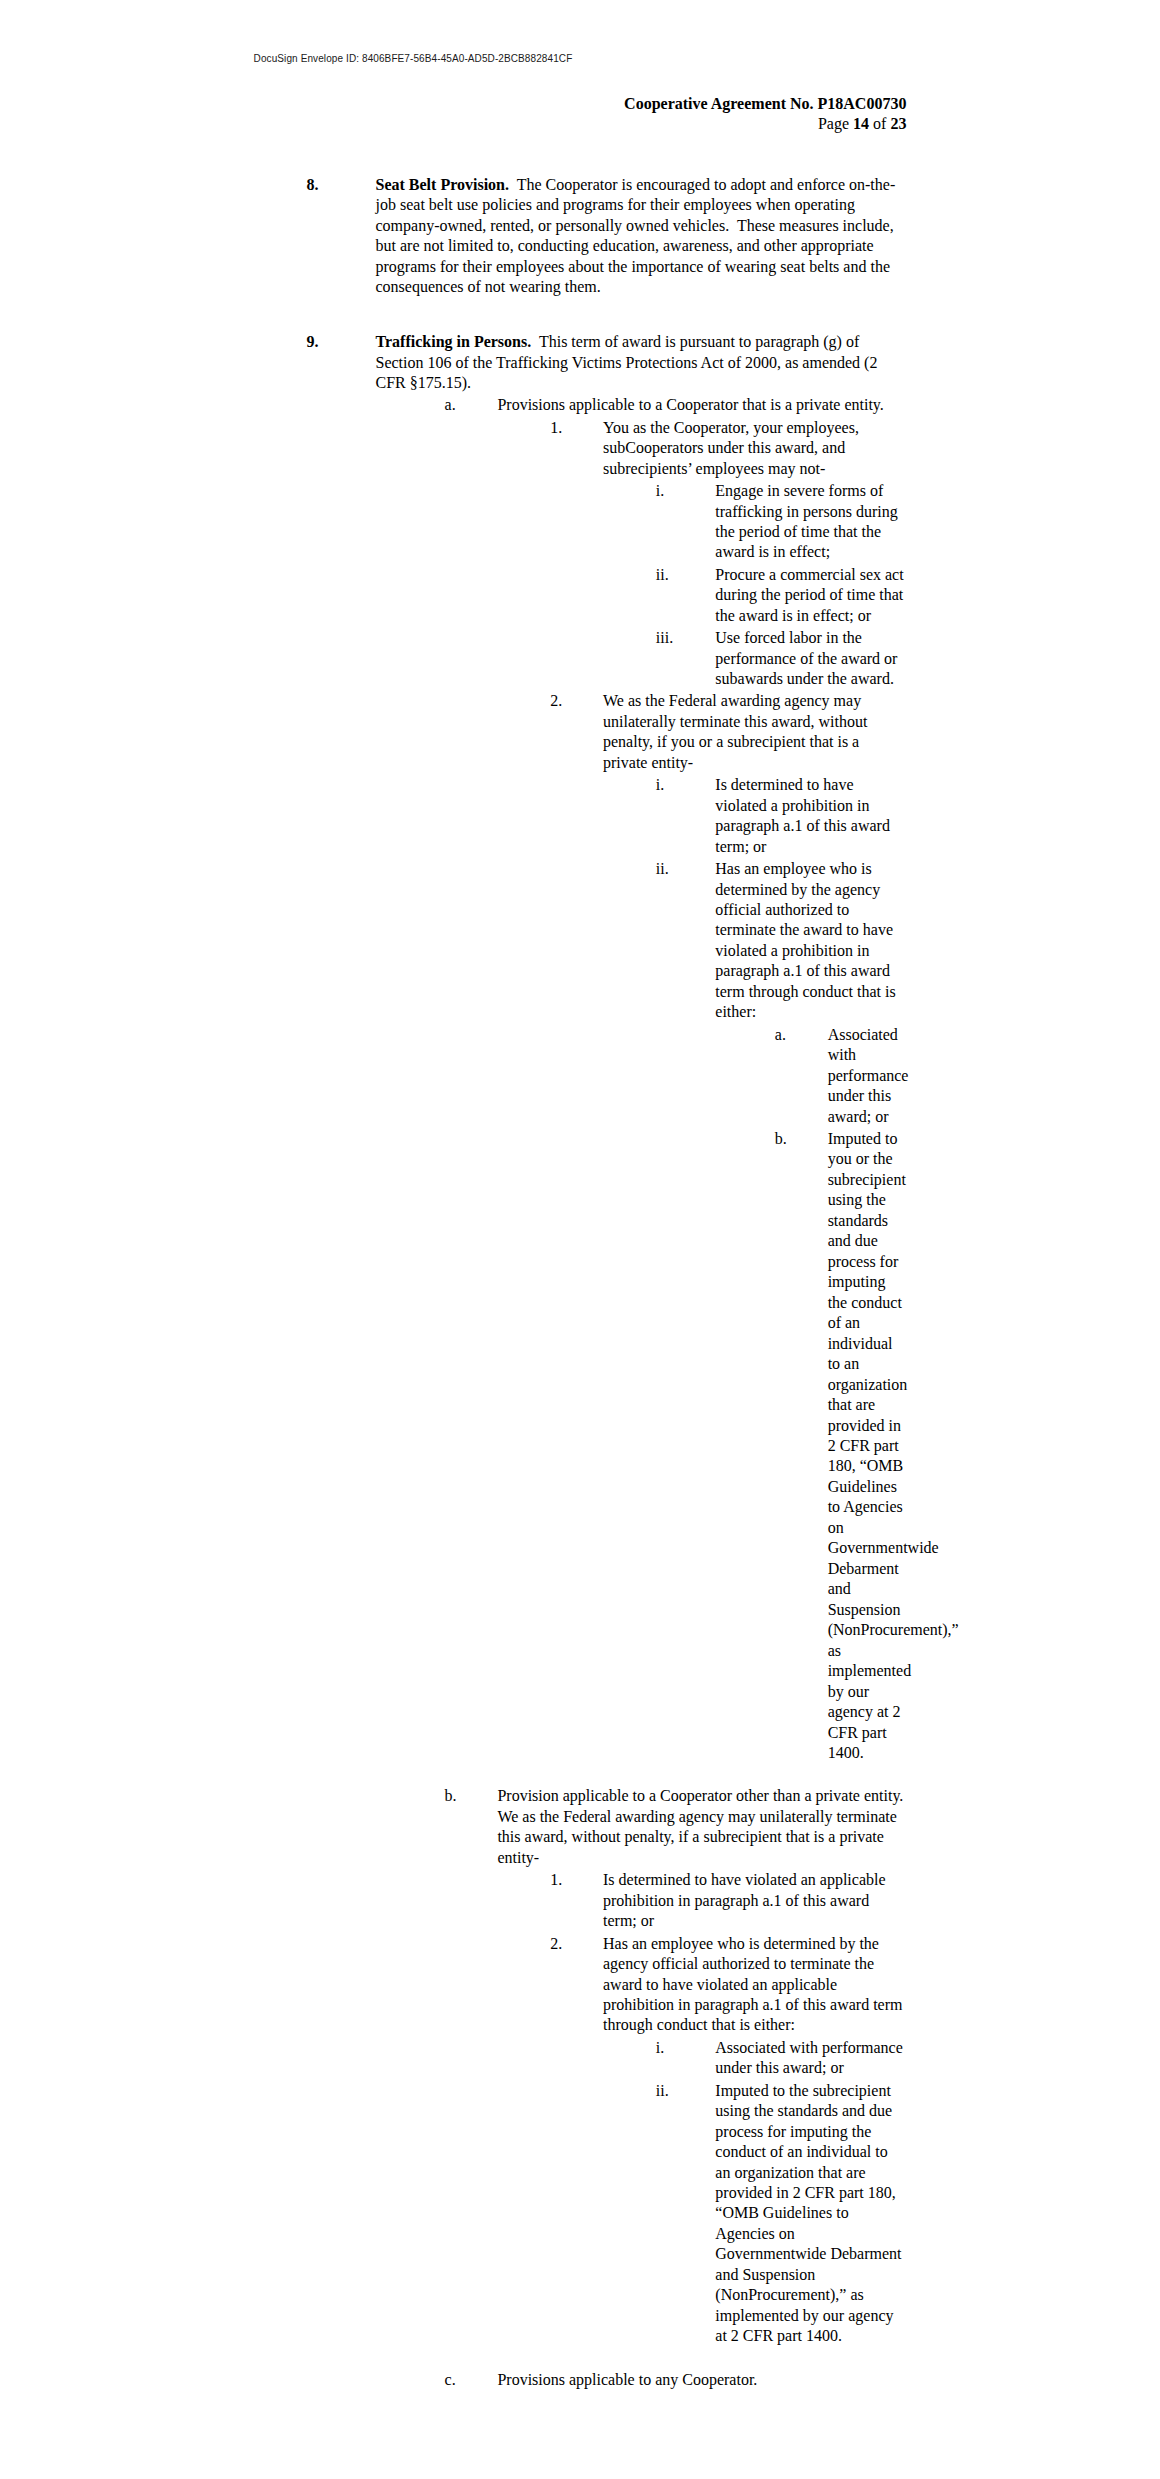DocuSign Envelope ID: 8406BFE7-56B4-45A0-AD5D-2BCB882841CF
Cooperative Agreement No. P18AC00730
Page 14 of 23
8.
Seat Belt Provision. The Cooperator is encouraged to adopt and enforce on-the-job seat belt use policies and programs for their employees when operating company-owned, rented, or personally owned vehicles. These measures include, but are not limited to, conducting education, awareness, and other appropriate programs for their employees about the importance of wearing seat belts and the consequences of not wearing them.
9.
Trafficking in Persons. This term of award is pursuant to paragraph (g) of Section 106 of the Trafficking Victims Protections Act of 2000, as amended (2 CFR §175.15).
a.
Provisions applicable to a Cooperator that is a private entity.
1.
You as the Cooperator, your employees, subCooperators under this award, and subrecipients’ employees may not-
i.
Engage in severe forms of trafficking in persons during the period of time that the award is in effect;
ii.
Procure a commercial sex act during the period of time that the award is in effect; or
iii.
Use forced labor in the performance of the award or subawards under the award.
2.
We as the Federal awarding agency may unilaterally terminate this award, without penalty, if you or a subrecipient that is a private entity-
i.
Is determined to have violated a prohibition in paragraph a.1 of this award term; or
ii.
Has an employee who is determined by the agency official authorized to terminate the award to have violated a prohibition in paragraph a.1 of this award term through conduct that is either:
a.
Associated with performance under this award; or
b.
Imputed to you or the subrecipient using the standards and due process for imputing the conduct of an individual to an organization that are provided in 2 CFR part 180, “OMB Guidelines to Agencies on Governmentwide Debarment and Suspension (NonProcurement),” as implemented by our agency at 2 CFR part 1400.
b.
Provision applicable to a Cooperator other than a private entity. We as the Federal awarding agency may unilaterally terminate this award, without penalty, if a subrecipient that is a private entity-
1.
Is determined to have violated an applicable prohibition in paragraph a.1 of this award term; or
2.
Has an employee who is determined by the agency official authorized to terminate the award to have violated an applicable prohibition in paragraph a.1 of this award term through conduct that is either:
i.
Associated with performance under this award; or
ii.
Imputed to the subrecipient using the standards and due process for imputing the conduct of an individual to an organization that are provided in 2 CFR part 180, “OMB Guidelines to Agencies on Governmentwide Debarment and Suspension (NonProcurement),” as implemented by our agency at 2 CFR part 1400.
c.
Provisions applicable to any Cooperator.